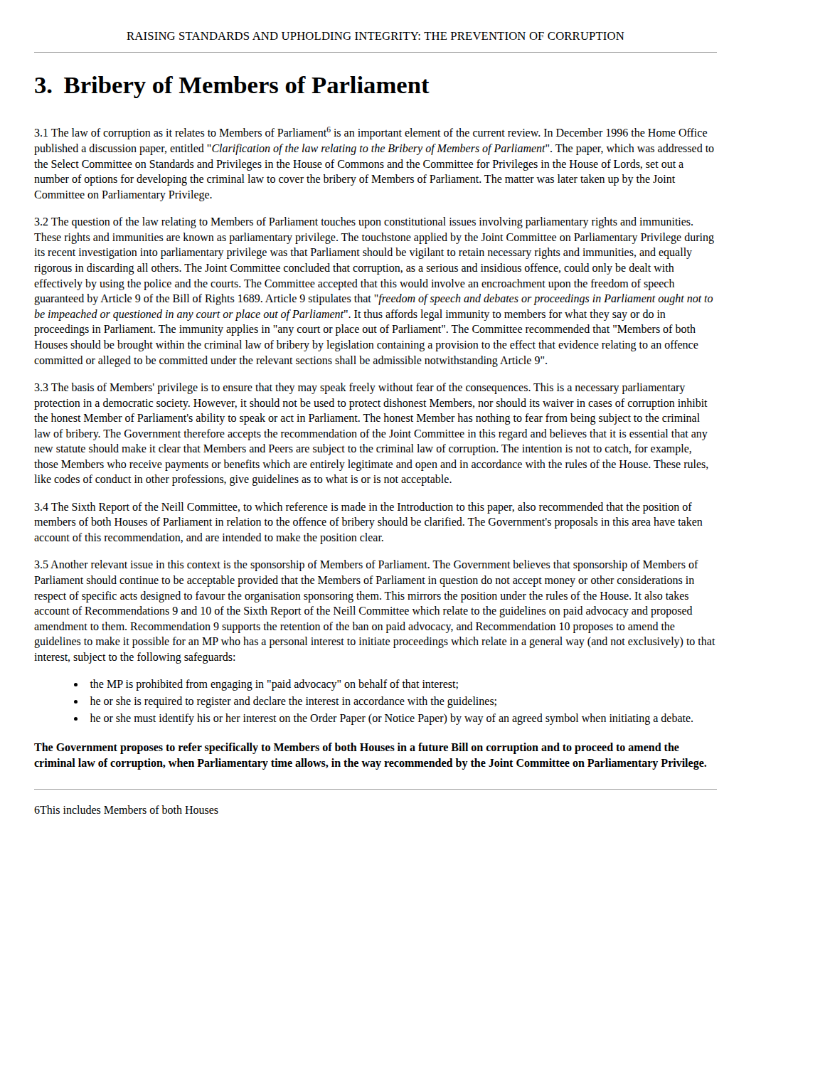RAISING STANDARDS AND UPHOLDING INTEGRITY: THE PREVENTION OF CORRUPTION
3. Bribery of Members of Parliament
3.1 The law of corruption as it relates to Members of Parliament6 is an important element of the current review. In December 1996 the Home Office published a discussion paper, entitled "Clarification of the law relating to the Bribery of Members of Parliament". The paper, which was addressed to the Select Committee on Standards and Privileges in the House of Commons and the Committee for Privileges in the House of Lords, set out a number of options for developing the criminal law to cover the bribery of Members of Parliament. The matter was later taken up by the Joint Committee on Parliamentary Privilege.
3.2 The question of the law relating to Members of Parliament touches upon constitutional issues involving parliamentary rights and immunities. These rights and immunities are known as parliamentary privilege. The touchstone applied by the Joint Committee on Parliamentary Privilege during its recent investigation into parliamentary privilege was that Parliament should be vigilant to retain necessary rights and immunities, and equally rigorous in discarding all others. The Joint Committee concluded that corruption, as a serious and insidious offence, could only be dealt with effectively by using the police and the courts. The Committee accepted that this would involve an encroachment upon the freedom of speech guaranteed by Article 9 of the Bill of Rights 1689. Article 9 stipulates that "freedom of speech and debates or proceedings in Parliament ought not to be impeached or questioned in any court or place out of Parliament". It thus affords legal immunity to members for what they say or do in proceedings in Parliament. The immunity applies in "any court or place out of Parliament". The Committee recommended that "Members of both Houses should be brought within the criminal law of bribery by legislation containing a provision to the effect that evidence relating to an offence committed or alleged to be committed under the relevant sections shall be admissible notwithstanding Article 9".
3.3 The basis of Members' privilege is to ensure that they may speak freely without fear of the consequences. This is a necessary parliamentary protection in a democratic society. However, it should not be used to protect dishonest Members, nor should its waiver in cases of corruption inhibit the honest Member of Parliament's ability to speak or act in Parliament. The honest Member has nothing to fear from being subject to the criminal law of bribery. The Government therefore accepts the recommendation of the Joint Committee in this regard and believes that it is essential that any new statute should make it clear that Members and Peers are subject to the criminal law of corruption. The intention is not to catch, for example, those Members who receive payments or benefits which are entirely legitimate and open and in accordance with the rules of the House. These rules, like codes of conduct in other professions, give guidelines as to what is or is not acceptable.
3.4 The Sixth Report of the Neill Committee, to which reference is made in the Introduction to this paper, also recommended that the position of members of both Houses of Parliament in relation to the offence of bribery should be clarified. The Government's proposals in this area have taken account of this recommendation, and are intended to make the position clear.
3.5 Another relevant issue in this context is the sponsorship of Members of Parliament. The Government believes that sponsorship of Members of Parliament should continue to be acceptable provided that the Members of Parliament in question do not accept money or other considerations in respect of specific acts designed to favour the organisation sponsoring them. This mirrors the position under the rules of the House. It also takes account of Recommendations 9 and 10 of the Sixth Report of the Neill Committee which relate to the guidelines on paid advocacy and proposed amendment to them. Recommendation 9 supports the retention of the ban on paid advocacy, and Recommendation 10 proposes to amend the guidelines to make it possible for an MP who has a personal interest to initiate proceedings which relate in a general way (and not exclusively) to that interest, subject to the following safeguards:
the MP is prohibited from engaging in "paid advocacy" on behalf of that interest;
he or she is required to register and declare the interest in accordance with the guidelines;
he or she must identify his or her interest on the Order Paper (or Notice Paper) by way of an agreed symbol when initiating a debate.
The Government proposes to refer specifically to Members of both Houses in a future Bill on corruption and to proceed to amend the criminal law of corruption, when Parliamentary time allows, in the way recommended by the Joint Committee on Parliamentary Privilege.
6This includes Members of both Houses